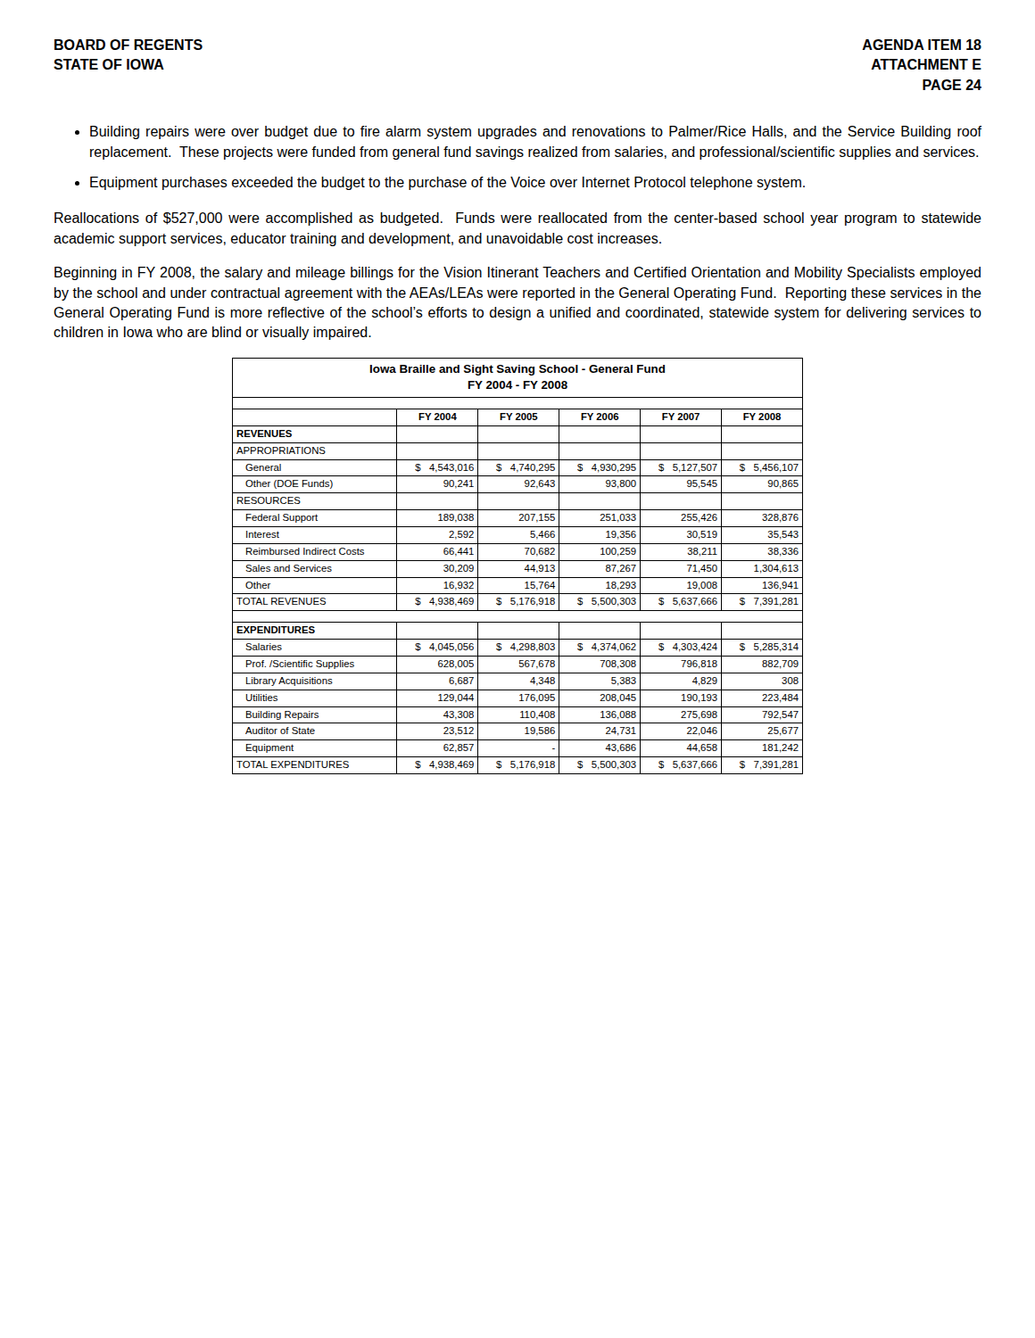BOARD OF REGENTS
STATE OF IOWA
AGENDA ITEM 18
ATTACHMENT E
PAGE 24
Building repairs were over budget due to fire alarm system upgrades and renovations to Palmer/Rice Halls, and the Service Building roof replacement. These projects were funded from general fund savings realized from salaries, and professional/scientific supplies and services.
Equipment purchases exceeded the budget to the purchase of the Voice over Internet Protocol telephone system.
Reallocations of $527,000 were accomplished as budgeted. Funds were reallocated from the center-based school year program to statewide academic support services, educator training and development, and unavoidable cost increases.
Beginning in FY 2008, the salary and mileage billings for the Vision Itinerant Teachers and Certified Orientation and Mobility Specialists employed by the school and under contractual agreement with the AEAs/LEAs were reported in the General Operating Fund. Reporting these services in the General Operating Fund is more reflective of the school’s efforts to design a unified and coordinated, statewide system for delivering services to children in Iowa who are blind or visually impaired.
Iowa Braille and Sight Saving School - General Fund FY 2004 - FY 2008
| | FY 2004 | FY 2005 | FY 2006 | FY 2007 | FY 2008 |
| REVENUES | | | | | |
| APPROPRIATIONS | | | | | |
| General | $ 4,543,016 | $ 4,740,295 | $ 4,930,295 | $ 5,127,507 | $ 5,456,107 |
| Other (DOE Funds) | 90,241 | 92,643 | 93,800 | 95,545 | 90,865 |
| RESOURCES | | | | | |
| Federal Support | 189,038 | 207,155 | 251,033 | 255,426 | 328,876 |
| Interest | 2,592 | 5,466 | 19,356 | 30,519 | 35,543 |
| Reimbursed Indirect Costs | 66,441 | 70,682 | 100,259 | 38,211 | 38,336 |
| Sales and Services | 30,209 | 44,913 | 87,267 | 71,450 | 1,304,613 |
| Other | 16,932 | 15,764 | 18,293 | 19,008 | 136,941 |
| TOTAL REVENUES | $ 4,938,469 | $ 5,176,918 | $ 5,500,303 | $ 5,637,666 | $ 7,391,281 |
| EXPENDITURES | | | | | |
| Salaries | $ 4,045,056 | $ 4,298,803 | $ 4,374,062 | $ 4,303,424 | $ 5,285,314 |
| Prof. /Scientific Supplies | 628,005 | 567,678 | 708,308 | 796,818 | 882,709 |
| Library Acquisitions | 6,687 | 4,348 | 5,383 | 4,829 | 308 |
| Utilities | 129,044 | 176,095 | 208,045 | 190,193 | 223,484 |
| Building Repairs | 43,308 | 110,408 | 136,088 | 275,698 | 792,547 |
| Auditor of State | 23,512 | 19,586 | 24,731 | 22,046 | 25,677 |
| Equipment | 62,857 | - | 43,686 | 44,658 | 181,242 |
| TOTAL EXPENDITURES | $ 4,938,469 | $ 5,176,918 | $ 5,500,303 | $ 5,637,666 | $ 7,391,281 |